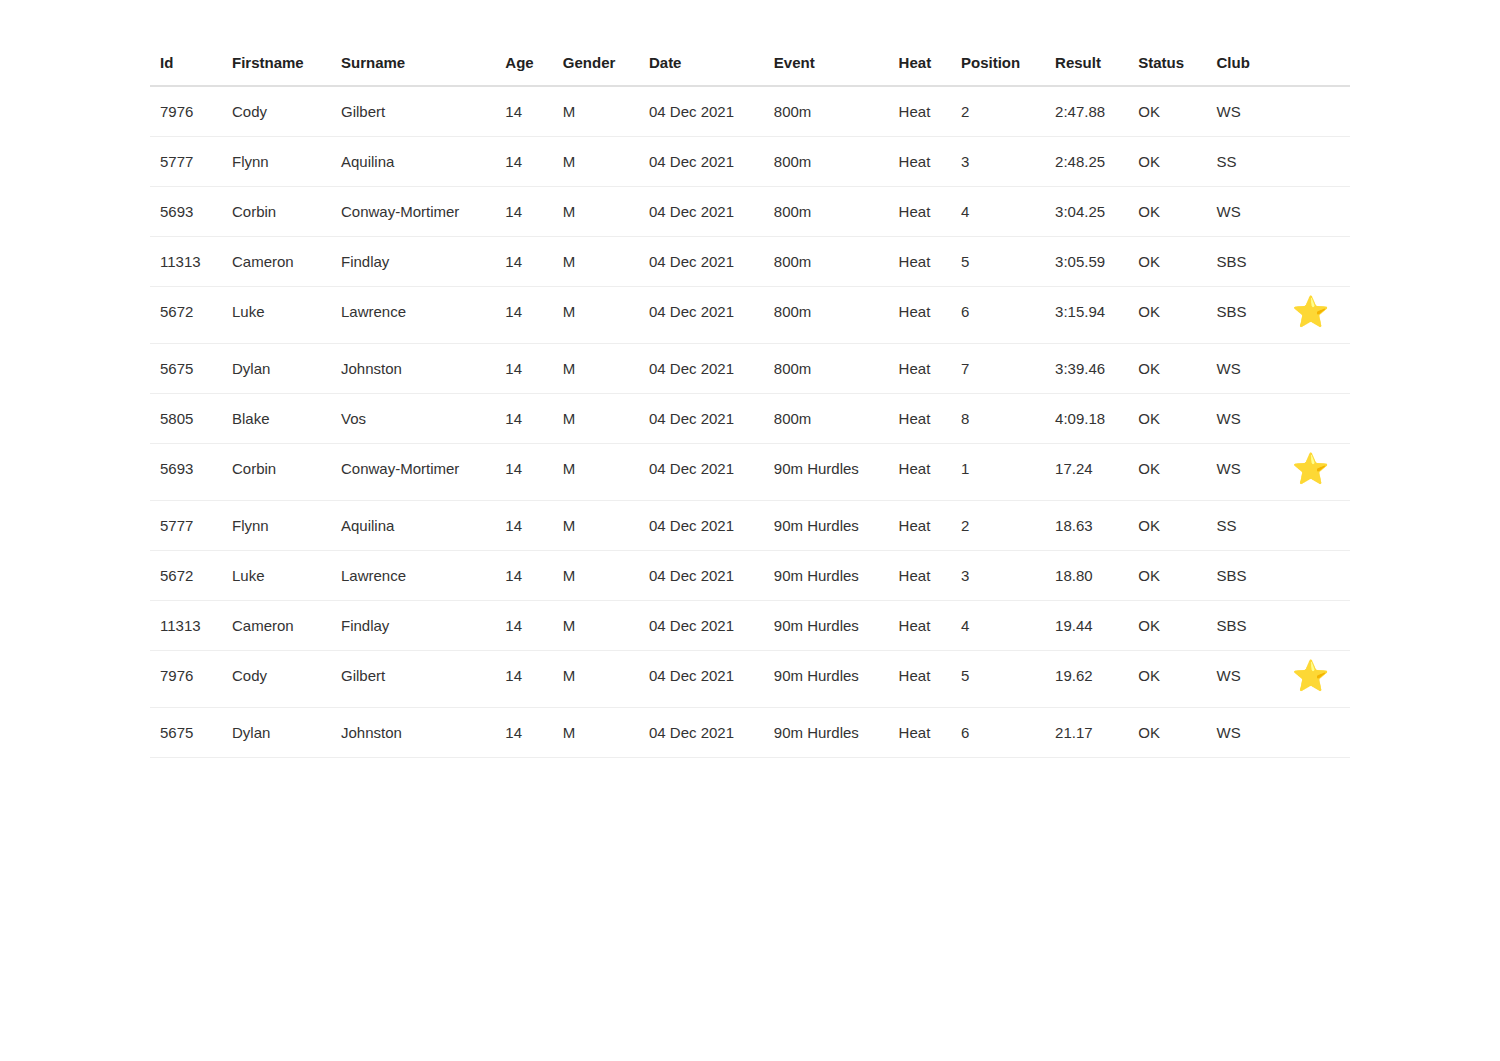| Id | Firstname | Surname | Age | Gender | Date | Event | Heat | Position | Result | Status | Club | |
| --- | --- | --- | --- | --- | --- | --- | --- | --- | --- | --- | --- | --- |
| 7976 | Cody | Gilbert | 14 | M | 04 Dec 2021 | 800m | Heat | 2 | 2:47.88 | OK | WS | |
| 5777 | Flynn | Aquilina | 14 | M | 04 Dec 2021 | 800m | Heat | 3 | 2:48.25 | OK | SS | |
| 5693 | Corbin | Conway-Mortimer | 14 | M | 04 Dec 2021 | 800m | Heat | 4 | 3:04.25 | OK | WS | |
| 11313 | Cameron | Findlay | 14 | M | 04 Dec 2021 | 800m | Heat | 5 | 3:05.59 | OK | SBS | |
| 5672 | Luke | Lawrence | 14 | M | 04 Dec 2021 | 800m | Heat | 6 | 3:15.94 | OK | SBS | ⭐ |
| 5675 | Dylan | Johnston | 14 | M | 04 Dec 2021 | 800m | Heat | 7 | 3:39.46 | OK | WS | |
| 5805 | Blake | Vos | 14 | M | 04 Dec 2021 | 800m | Heat | 8 | 4:09.18 | OK | WS | |
| 5693 | Corbin | Conway-Mortimer | 14 | M | 04 Dec 2021 | 90m Hurdles | Heat | 1 | 17.24 | OK | WS | ⭐ |
| 5777 | Flynn | Aquilina | 14 | M | 04 Dec 2021 | 90m Hurdles | Heat | 2 | 18.63 | OK | SS | |
| 5672 | Luke | Lawrence | 14 | M | 04 Dec 2021 | 90m Hurdles | Heat | 3 | 18.80 | OK | SBS | |
| 11313 | Cameron | Findlay | 14 | M | 04 Dec 2021 | 90m Hurdles | Heat | 4 | 19.44 | OK | SBS | |
| 7976 | Cody | Gilbert | 14 | M | 04 Dec 2021 | 90m Hurdles | Heat | 5 | 19.62 | OK | WS | ⭐ |
| 5675 | Dylan | Johnston | 14 | M | 04 Dec 2021 | 90m Hurdles | Heat | 6 | 21.17 | OK | WS | |